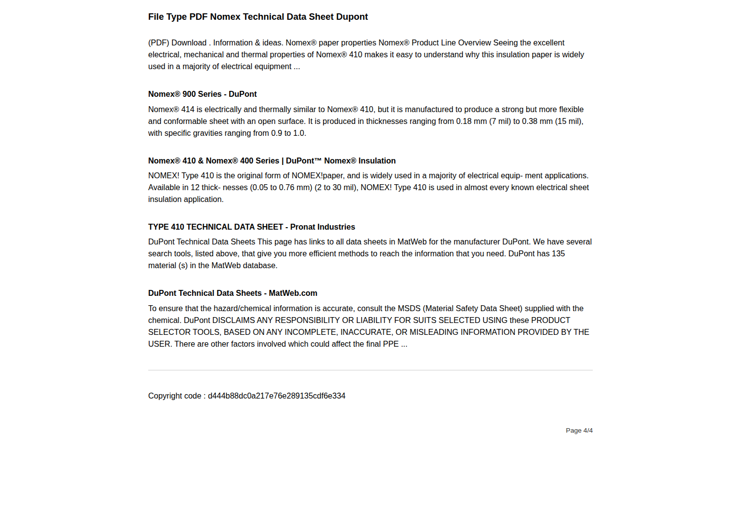File Type PDF Nomex Technical Data Sheet Dupont
(PDF) Download . Information & ideas. Nomex® paper properties Nomex® Product Line Overview Seeing the excellent electrical, mechanical and thermal properties of Nomex® 410 makes it easy to understand why this insulation paper is widely used in a majority of electrical equipment ...
Nomex® 900 Series - DuPont
Nomex® 414 is electrically and thermally similar to Nomex® 410, but it is manufactured to produce a strong but more flexible and conformable sheet with an open surface. It is produced in thicknesses ranging from 0.18 mm (7 mil) to 0.38 mm (15 mil), with specific gravities ranging from 0.9 to 1.0.
Nomex® 410 & Nomex® 400 Series | DuPont™ Nomex® Insulation
NOMEX! Type 410 is the original form of NOMEX!paper, and is widely used in a majority of electrical equip- ment applications. Available in 12 thick- nesses (0.05 to 0.76 mm) (2 to 30 mil), NOMEX! Type 410 is used in almost every known electrical sheet insulation application.
TYPE 410 TECHNICAL DATA SHEET - Pronat Industries
DuPont Technical Data Sheets This page has links to all data sheets in MatWeb for the manufacturer DuPont. We have several search tools, listed above, that give you more efficient methods to reach the information that you need. DuPont has 135 material (s) in the MatWeb database.
DuPont Technical Data Sheets - MatWeb.com
To ensure that the hazard/chemical information is accurate, consult the MSDS (Material Safety Data Sheet) supplied with the chemical. DuPont DISCLAIMS ANY RESPONSIBILITY OR LIABILITY FOR SUITS SELECTED USING these PRODUCT SELECTOR TOOLS, BASED ON ANY INCOMPLETE, INACCURATE, OR MISLEADING INFORMATION PROVIDED BY THE USER. There are other factors involved which could affect the final PPE ...
Copyright code : d444b88dc0a217e76e289135cdf6e334
Page 4/4